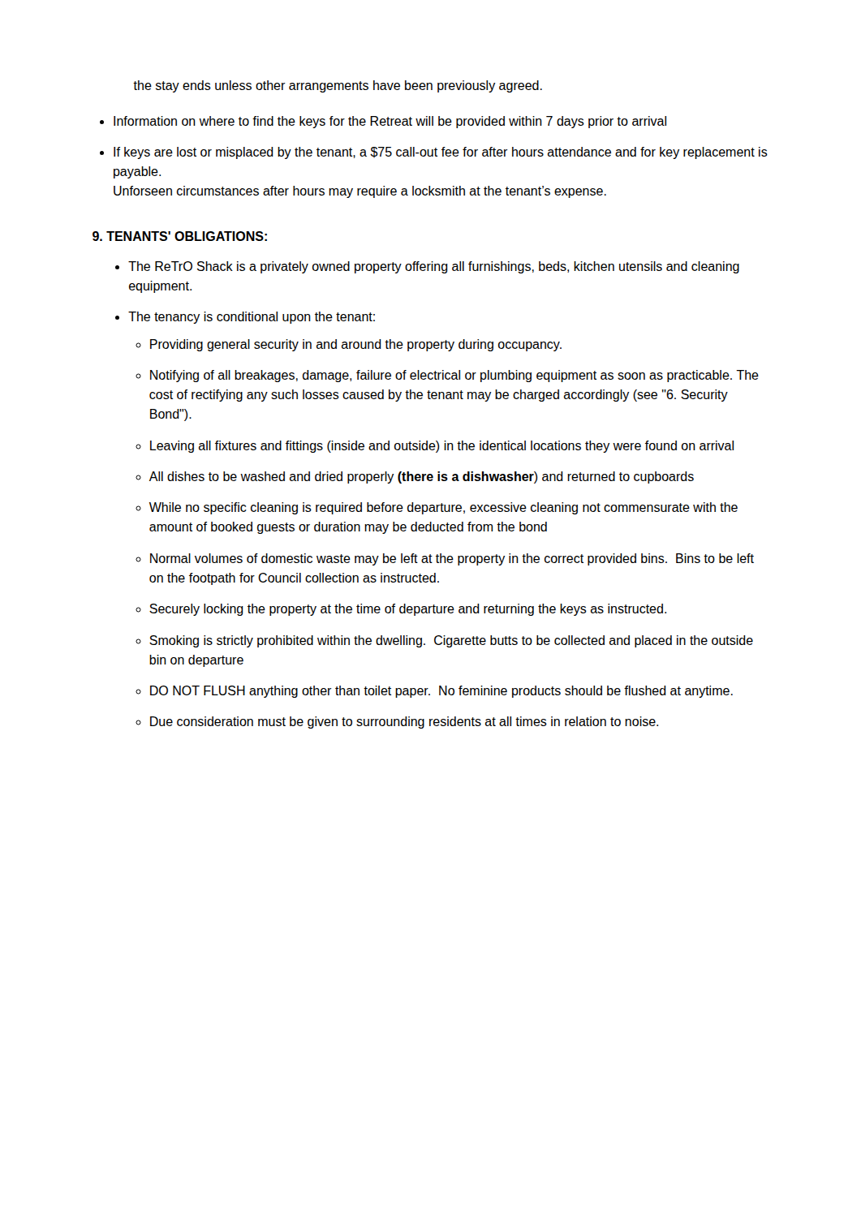the stay ends unless other arrangements have been previously agreed.
Information on where to find the keys for the Retreat will be provided within 7 days prior to arrival
If keys are lost or misplaced by the tenant, a $75 call-out fee for after hours attendance and for key replacement is payable.
Unforseen circumstances after hours may require a locksmith at the tenant’s expense.
9. TENANTS' OBLIGATIONS:
The ReTrO Shack is a privately owned property offering all furnishings, beds, kitchen utensils and cleaning equipment.
The tenancy is conditional upon the tenant:
Providing general security in and around the property during occupancy.
Notifying of all breakages, damage, failure of electrical or plumbing equipment as soon as practicable. The cost of rectifying any such losses caused by the tenant may be charged accordingly (see "6. Security Bond").
Leaving all fixtures and fittings (inside and outside) in the identical locations they were found on arrival
All dishes to be washed and dried properly (there is a dishwasher) and returned to cupboards
While no specific cleaning is required before departure, excessive cleaning not commensurate with the amount of booked guests or duration may be deducted from the bond
Normal volumes of domestic waste may be left at the property in the correct provided bins. Bins to be left on the footpath for Council collection as instructed.
Securely locking the property at the time of departure and returning the keys as instructed.
Smoking is strictly prohibited within the dwelling. Cigarette butts to be collected and placed in the outside bin on departure
DO NOT FLUSH anything other than toilet paper. No feminine products should be flushed at anytime.
Due consideration must be given to surrounding residents at all times in relation to noise.